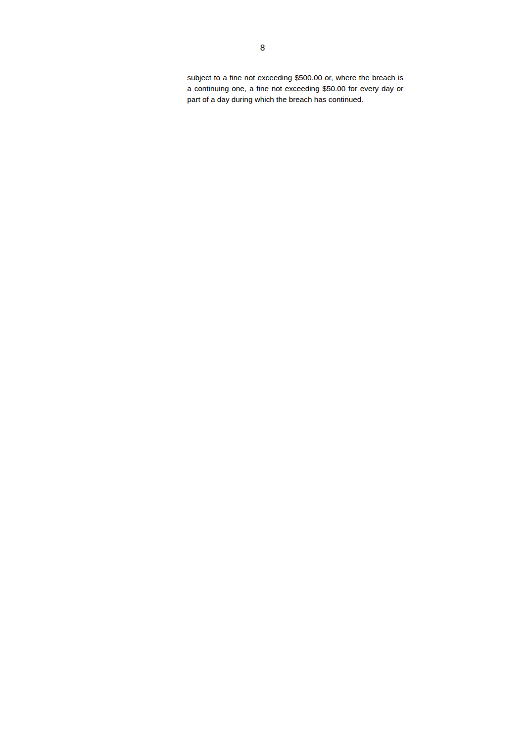8
subject to a fine not exceeding $500.00 or, where the breach is a continuing one, a fine not exceeding $50.00 for every day or part of a day during which the breach has continued.